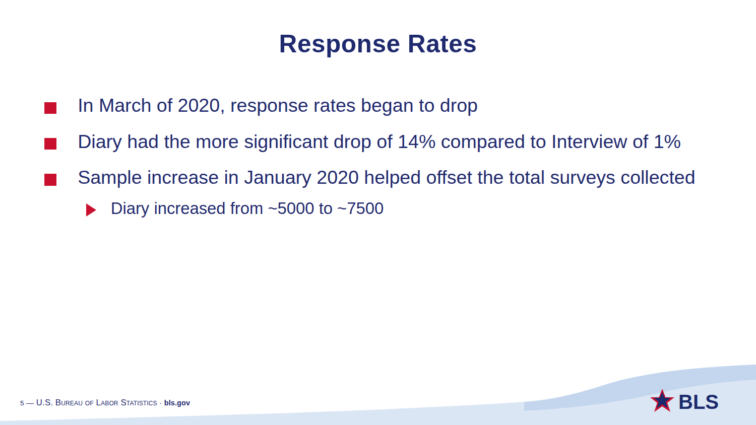Response Rates
In March of 2020, response rates began to drop
Diary had the more significant drop of 14% compared to Interview of 1%
Sample increase in January 2020 helped offset the total surveys collected
Diary increased from ~5000 to ~7500
5 — U.S. Bureau of Labor Statistics · bls.gov
BLS